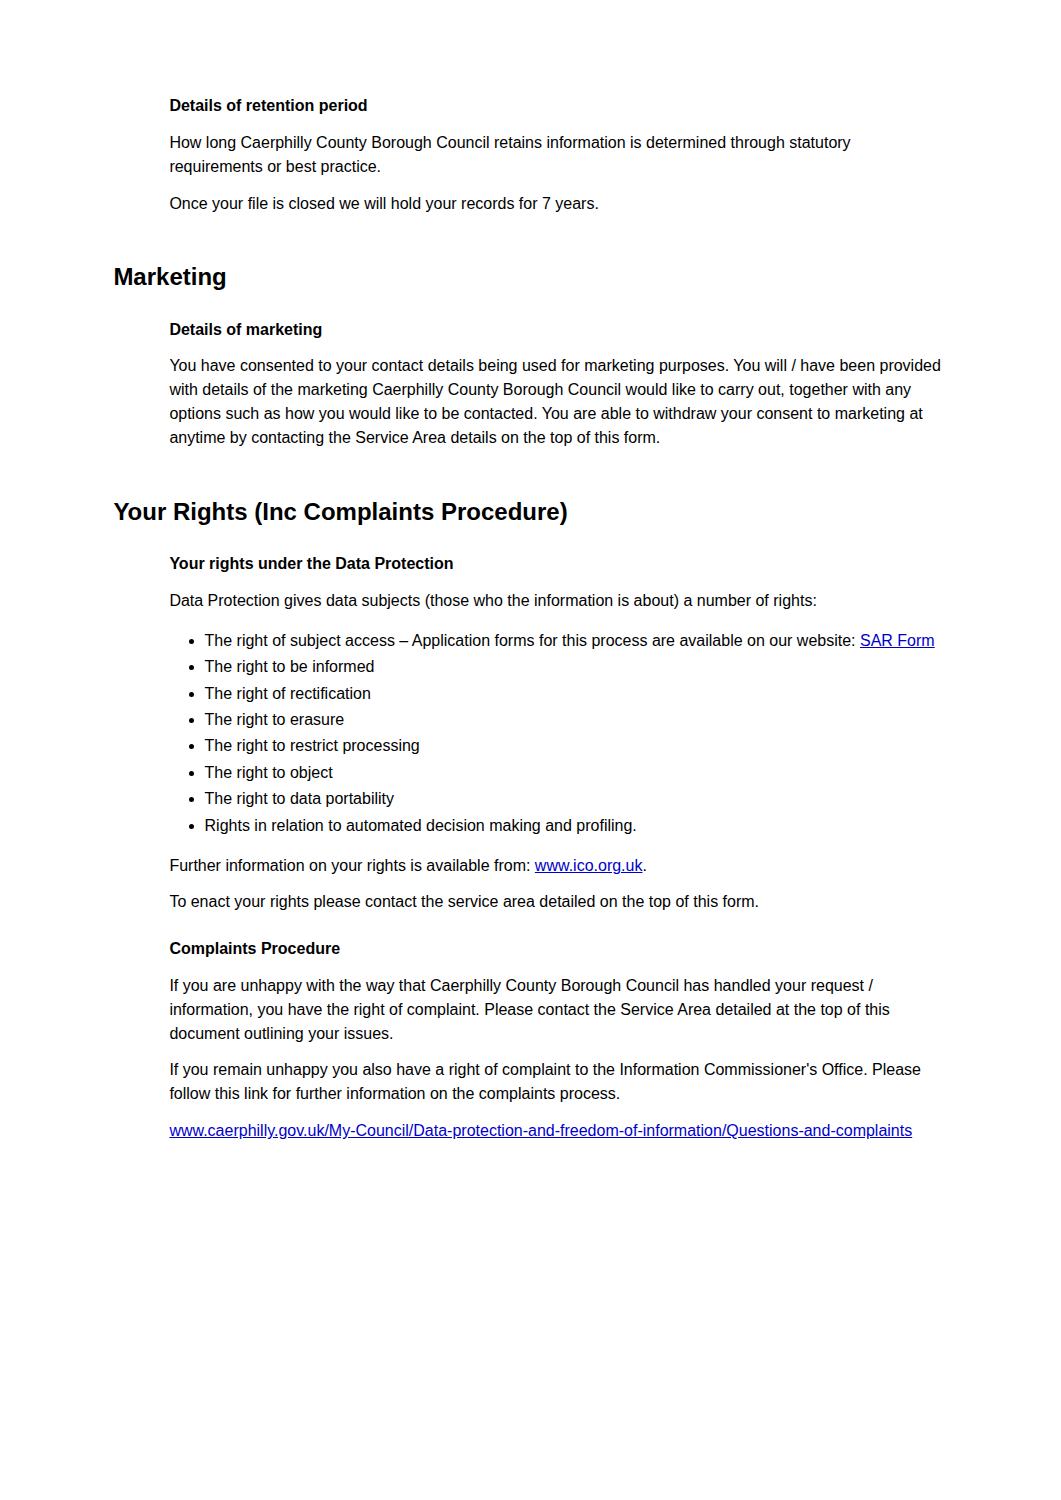Details of retention period
How long Caerphilly County Borough Council retains information is determined through statutory requirements or best practice.
Once your file is closed we will hold your records for 7 years.
Marketing
Details of marketing
You have consented to your contact details being used for marketing purposes. You will / have been provided with details of the marketing Caerphilly County Borough Council would like to carry out, together with any options such as how you would like to be contacted. You are able to withdraw your consent to marketing at anytime by contacting the Service Area details on the top of this form.
Your Rights (Inc Complaints Procedure)
Your rights under the Data Protection
Data Protection gives data subjects (those who the information is about) a number of rights:
The right of subject access – Application forms for this process are available on our website: SAR Form
The right to be informed
The right of rectification
The right to erasure
The right to restrict processing
The right to object
The right to data portability
Rights in relation to automated decision making and profiling.
Further information on your rights is available from: www.ico.org.uk.
To enact your rights please contact the service area detailed on the top of this form.
Complaints Procedure
If you are unhappy with the way that Caerphilly County Borough Council has handled your request / information, you have the right of complaint. Please contact the Service Area detailed at the top of this document outlining your issues.
If you remain unhappy you also have a right of complaint to the Information Commissioner's Office. Please follow this link for further information on the complaints process.
www.caerphilly.gov.uk/My-Council/Data-protection-and-freedom-of-information/Questions-and-complaints